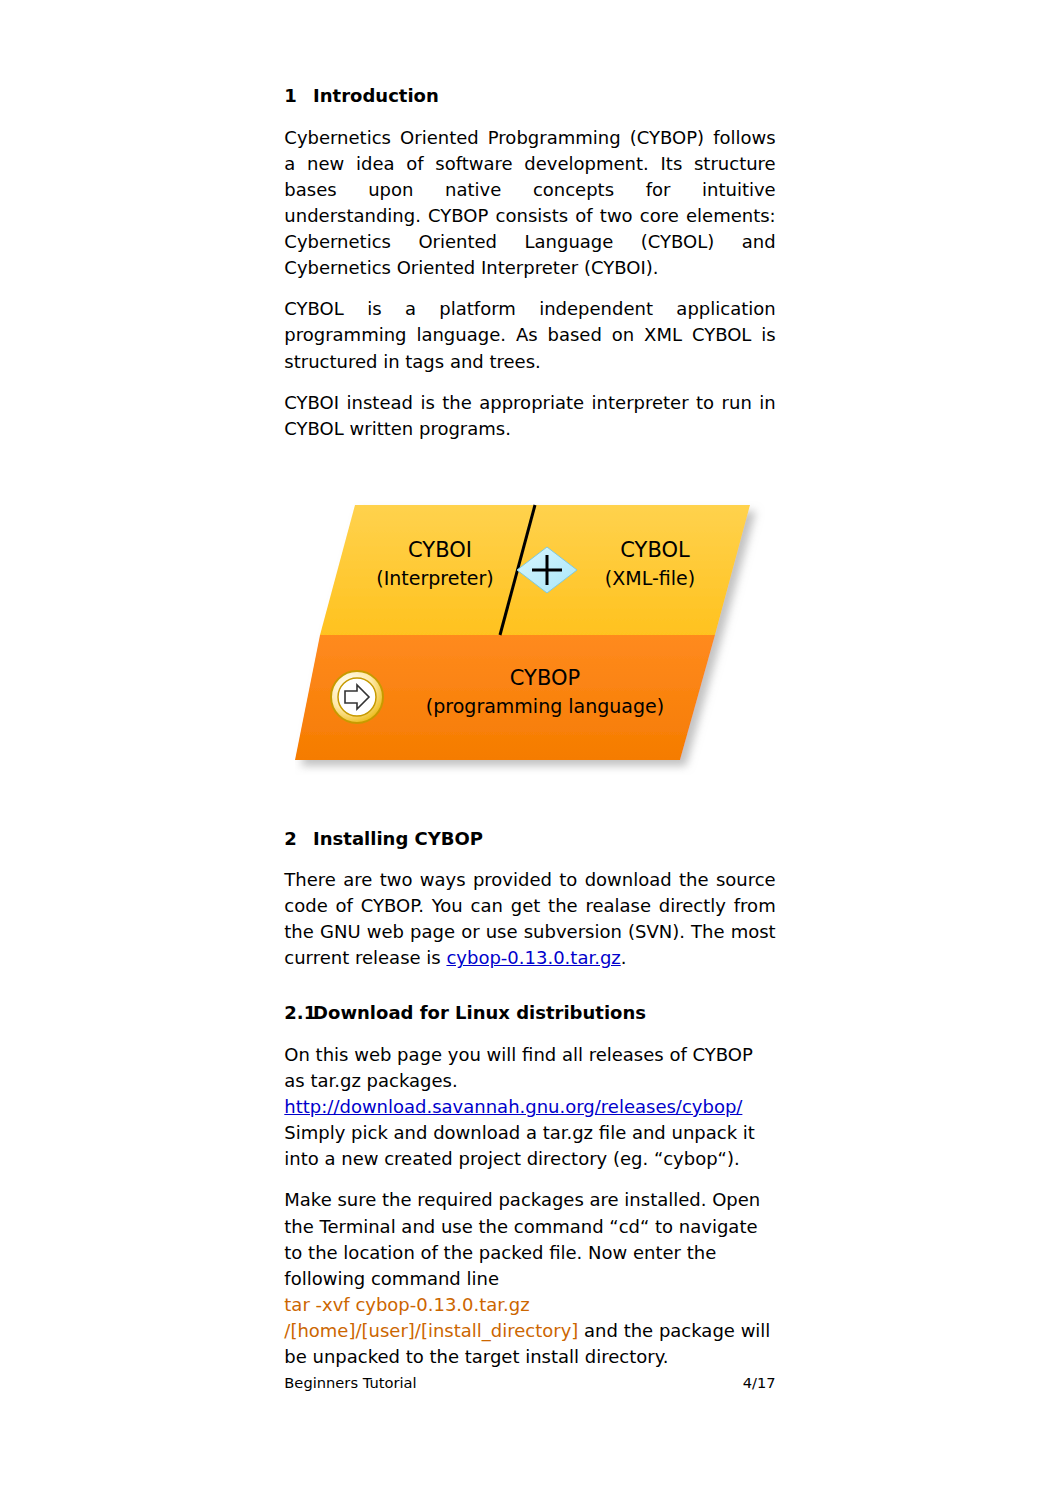1 Introduction
Cybernetics Oriented Probgramming (CYBOP) follows a new idea of software development. Its structure bases upon native concepts for intuitive understanding. CYBOP consists of two core elements: Cybernetics Oriented Language (CYBOL) and Cybernetics Oriented Interpreter (CYBOI).
CYBOL is a platform independent application programming language. As based on XML CYBOL is structured in tags and trees.
CYBOI instead is the appropriate interpreter to run in CYBOL written programs.
CYBOI (Interpreter) CYBOL (XML-file) CYBOP (programming language)
2 Installing CYBOP
There are two ways provided to download the source code of CYBOP. You can get the realase directly from the GNU web page or use subversion (SVN). The most current release is cybop-0.13.0.tar.gz.
2.1 Download for Linux distributions
On this web page you will find all releases of CYBOP as tar.gz packages.
http://download.savannah.gnu.org/releases/cybop/
Simply pick and download a tar.gz file and unpack it into a new created project directory (eg. “cybop“).
Make sure the required packages are installed. Open the Terminal and use the command “cd“ to navigate to the location of the packed file. Now enter the following command line
tar -xvf cybop-0.13.0.tar.gz /[home]/[user]/[install_directory] and the package will be unpacked to the target install directory.
Beginners Tutorial 4/17